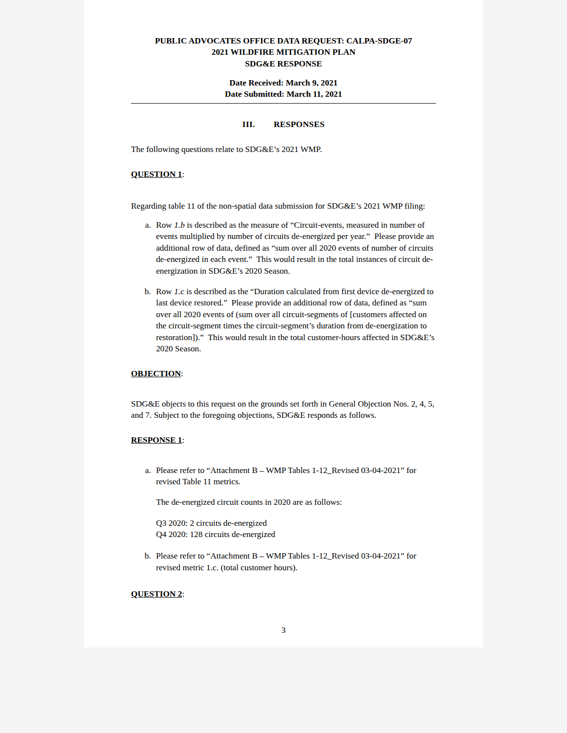PUBLIC ADVOCATES OFFICE DATA REQUEST: CALPA-SDGE-07
2021 WILDFIRE MITIGATION PLAN
SDG&E RESPONSE
Date Received: March 9, 2021
Date Submitted: March 11, 2021
III. RESPONSES
The following questions relate to SDG&E’s 2021 WMP.
QUESTION 1
:
Regarding table 11 of the non-spatial data submission for SDG&E’s 2021 WMP filing:
Row 1.b is described as the measure of “Circuit-events, measured in number of events multiplied by number of circuits de-energized per year.” Please provide an additional row of data, defined as “sum over all 2020 events of number of circuits de-energized in each event.” This would result in the total instances of circuit de-energization in SDG&E’s 2020 Season.
Row 1.c is described as the “Duration calculated from first device de-energized to last device restored.” Please provide an additional row of data, defined as “sum over all 2020 events of (sum over all circuit-segments of [customers affected on the circuit-segment times the circuit-segment’s duration from de-energization to restoration]).” This would result in the total customer-hours affected in SDG&E’s 2020 Season.
OBJECTION
:
SDG&E objects to this request on the grounds set forth in General Objection Nos. 2, 4, 5, and 7. Subject to the foregoing objections, SDG&E responds as follows.
RESPONSE 1
:
Please refer to “Attachment B – WMP Tables 1-12_Revised 03-04-2021” for revised Table 11 metrics.
The de-energized circuit counts in 2020 are as follows:
Q3 2020: 2 circuits de-energized Q4 2020: 128 circuits de-energized
Please refer to “Attachment B – WMP Tables 1-12_Revised 03-04-2021” for revised metric 1.c. (total customer hours).
QUESTION 2
:
3